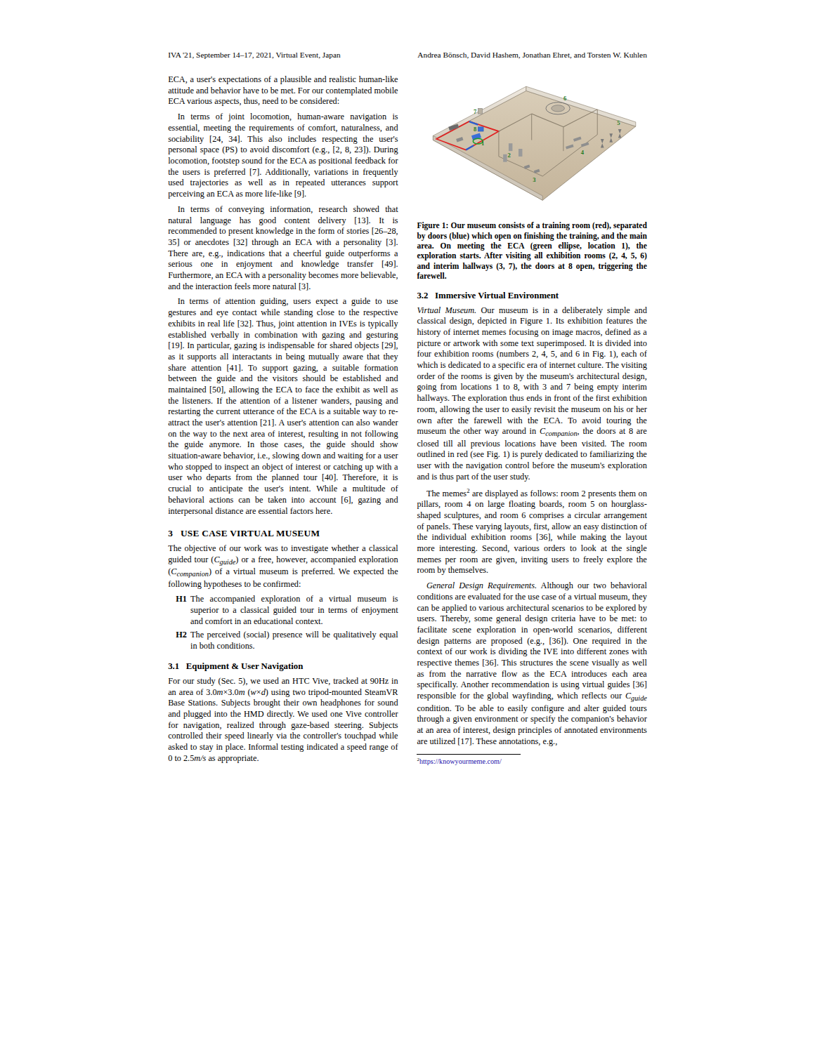IVA '21, September 14–17, 2021, Virtual Event, Japan
Andrea Bönsch, David Hashem, Jonathan Ehret, and Torsten W. Kuhlen
ECA, a user's expectations of a plausible and realistic human-like attitude and behavior have to be met. For our contemplated mobile ECA various aspects, thus, need to be considered:
In terms of joint locomotion, human-aware navigation is essential, meeting the requirements of comfort, naturalness, and sociability [24, 34]. This also includes respecting the user's personal space (PS) to avoid discomfort (e.g., [2, 8, 23]). During locomotion, footstep sound for the ECA as positional feedback for the users is preferred [7]. Additionally, variations in frequently used trajectories as well as in repeated utterances support perceiving an ECA as more life-like [9].
In terms of conveying information, research showed that natural language has good content delivery [13]. It is recommended to present knowledge in the form of stories [26–28, 35] or anecdotes [32] through an ECA with a personality [3]. There are, e.g., indications that a cheerful guide outperforms a serious one in enjoyment and knowledge transfer [49]. Furthermore, an ECA with a personality becomes more believable, and the interaction feels more natural [3].
In terms of attention guiding, users expect a guide to use gestures and eye contact while standing close to the respective exhibits in real life [32]. Thus, joint attention in IVEs is typically established verbally in combination with gazing and gesturing [19]. In particular, gazing is indispensable for shared objects [29], as it supports all interactants in being mutually aware that they share attention [41]. To support gazing, a suitable formation between the guide and the visitors should be established and maintained [50], allowing the ECA to face the exhibit as well as the listeners. If the attention of a listener wanders, pausing and restarting the current utterance of the ECA is a suitable way to re-attract the user's attention [21]. A user's attention can also wander on the way to the next area of interest, resulting in not following the guide anymore. In those cases, the guide should show situation-aware behavior, i.e., slowing down and waiting for a user who stopped to inspect an object of interest or catching up with a user who departs from the planned tour [40]. Therefore, it is crucial to anticipate the user's intent. While a multitude of behavioral actions can be taken into account [6], gazing and interpersonal distance are essential factors here.
3 Use Case Virtual Museum
The objective of our work was to investigate whether a classical guided tour (Cguide) or a free, however, accompanied exploration (Ccompanion) of a virtual museum is preferred. We expected the following hypotheses to be confirmed:
H1 The accompanied exploration of a virtual museum is superior to a classical guided tour in terms of enjoyment and comfort in an educational context.
H2 The perceived (social) presence will be qualitatively equal in both conditions.
3.1 Equipment & User Navigation
For our study (Sec. 5), we used an HTC Vive, tracked at 90Hz in an area of 3.0m×3.0m (w×d) using two tripod-mounted SteamVR Base Stations. Subjects brought their own headphones for sound and plugged into the HMD directly. We used one Vive controller for navigation, realized through gaze-based steering. Subjects controlled their speed linearly via the controller's touchpad while asked to stay in place. Informal testing indicated a speed range of 0 to 2.5m/s as appropriate.
1 2 3 4 5 6 7 8
Figure 1: Our museum consists of a training room (red), separated by doors (blue) which open on finishing the training, and the main area. On meeting the ECA (green ellipse, location 1), the exploration starts. After visiting all exhibition rooms (2, 4, 5, 6) and interim hallways (3, 7), the doors at 8 open, triggering the farewell.
3.2 Immersive Virtual Environment
Virtual Museum. Our museum is in a deliberately simple and classical design, depicted in Figure 1. Its exhibition features the history of internet memes focusing on image macros, defined as a picture or artwork with some text superimposed. It is divided into four exhibition rooms (numbers 2, 4, 5, and 6 in Fig. 1), each of which is dedicated to a specific era of internet culture. The visiting order of the rooms is given by the museum's architectural design, going from locations 1 to 8, with 3 and 7 being empty interim hallways. The exploration thus ends in front of the first exhibition room, allowing the user to easily revisit the museum on his or her own after the farewell with the ECA. To avoid touring the museum the other way around in Ccompanion, the doors at 8 are closed till all previous locations have been visited. The room outlined in red (see Fig. 1) is purely dedicated to familiarizing the user with the navigation control before the museum's exploration and is thus part of the user study.
The memes2 are displayed as follows: room 2 presents them on pillars, room 4 on large floating boards, room 5 on hourglass-shaped sculptures, and room 6 comprises a circular arrangement of panels. These varying layouts, first, allow an easy distinction of the individual exhibition rooms [36], while making the layout more interesting. Second, various orders to look at the single memes per room are given, inviting users to freely explore the room by themselves.
General Design Requirements. Although our two behavioral conditions are evaluated for the use case of a virtual museum, they can be applied to various architectural scenarios to be explored by users. Thereby, some general design criteria have to be met: to facilitate scene exploration in open-world scenarios, different design patterns are proposed (e.g., [36]). One required in the context of our work is dividing the IVE into different zones with respective themes [36]. This structures the scene visually as well as from the narrative flow as the ECA introduces each area specifically. Another recommendation is using virtual guides [36] responsible for the global wayfinding, which reflects our Cguide condition. To be able to easily configure and alter guided tours through a given environment or specify the companion's behavior at an area of interest, design principles of annotated environments are utilized [17]. These annotations, e.g.,
2https://knowyourmeme.com/